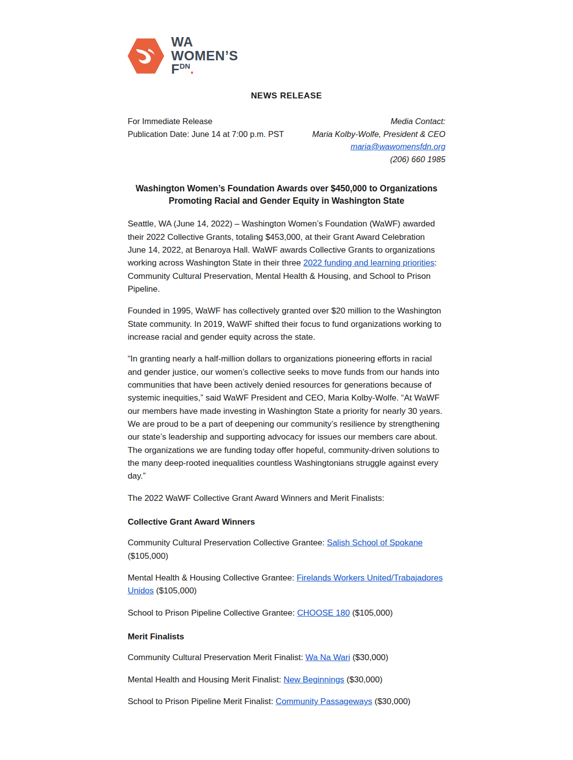WA
WOMEN’S
FDN.
NEWS RELEASE
For Immediate Release
Publication Date: June 14 at 7:00 p.m. PST
Media Contact:
Maria Kolby-Wolfe, President & CEO
maria@wawomensfdn.org
(206) 660 1985
Washington Women’s Foundation Awards over $450,000 to Organizations Promoting Racial and Gender Equity in Washington State
Seattle, WA (June 14, 2022) – Washington Women’s Foundation (WaWF) awarded their 2022 Collective Grants, totaling $453,000, at their Grant Award Celebration June 14, 2022, at Benaroya Hall. WaWF awards Collective Grants to organizations working across Washington State in their three 2022 funding and learning priorities: Community Cultural Preservation, Mental Health & Housing, and School to Prison Pipeline.
Founded in 1995, WaWF has collectively granted over $20 million to the Washington State community. In 2019, WaWF shifted their focus to fund organizations working to increase racial and gender equity across the state.
“In granting nearly a half-million dollars to organizations pioneering efforts in racial and gender justice, our women’s collective seeks to move funds from our hands into communities that have been actively denied resources for generations because of systemic inequities,” said WaWF President and CEO, Maria Kolby-Wolfe. “At WaWF our members have made investing in Washington State a priority for nearly 30 years. We are proud to be a part of deepening our community’s resilience by strengthening our state’s leadership and supporting advocacy for issues our members care about. The organizations we are funding today offer hopeful, community-driven solutions to the many deep-rooted inequalities countless Washingtonians struggle against every day.”
The 2022 WaWF Collective Grant Award Winners and Merit Finalists:
Collective Grant Award Winners
Community Cultural Preservation Collective Grantee: Salish School of Spokane ($105,000)
Mental Health & Housing Collective Grantee: Firelands Workers United/Trabajadores Unidos ($105,000)
School to Prison Pipeline Collective Grantee: CHOOSE 180 ($105,000)
Merit Finalists
Community Cultural Preservation Merit Finalist: Wa Na Wari ($30,000)
Mental Health and Housing Merit Finalist: New Beginnings ($30,000)
School to Prison Pipeline Merit Finalist: Community Passageways ($30,000)